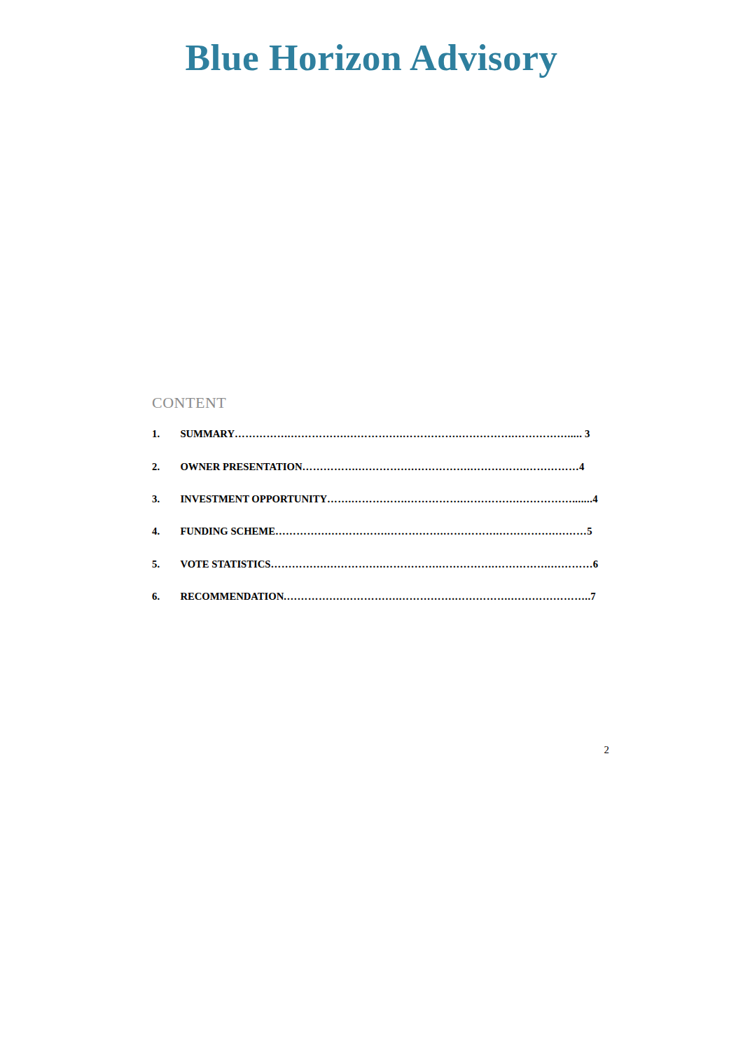Blue Horizon Advisory
Content
SUMMARY…………….…………….…………….…………….…………….……………..... 3
OWNER PRESENTATION…………….…………….…………….…………….……………4
INVESTMENT OPPORTUNITY…….…………….…………….…………….……………....... 4
FUNDING SCHEME…………….…………….…………….…………….…………….………5
VOTE STATISTICS…………….…………….…………….…………….…………….…………6
RECOMMENDATION.…………….…………….…………….…………….…………………..7
2